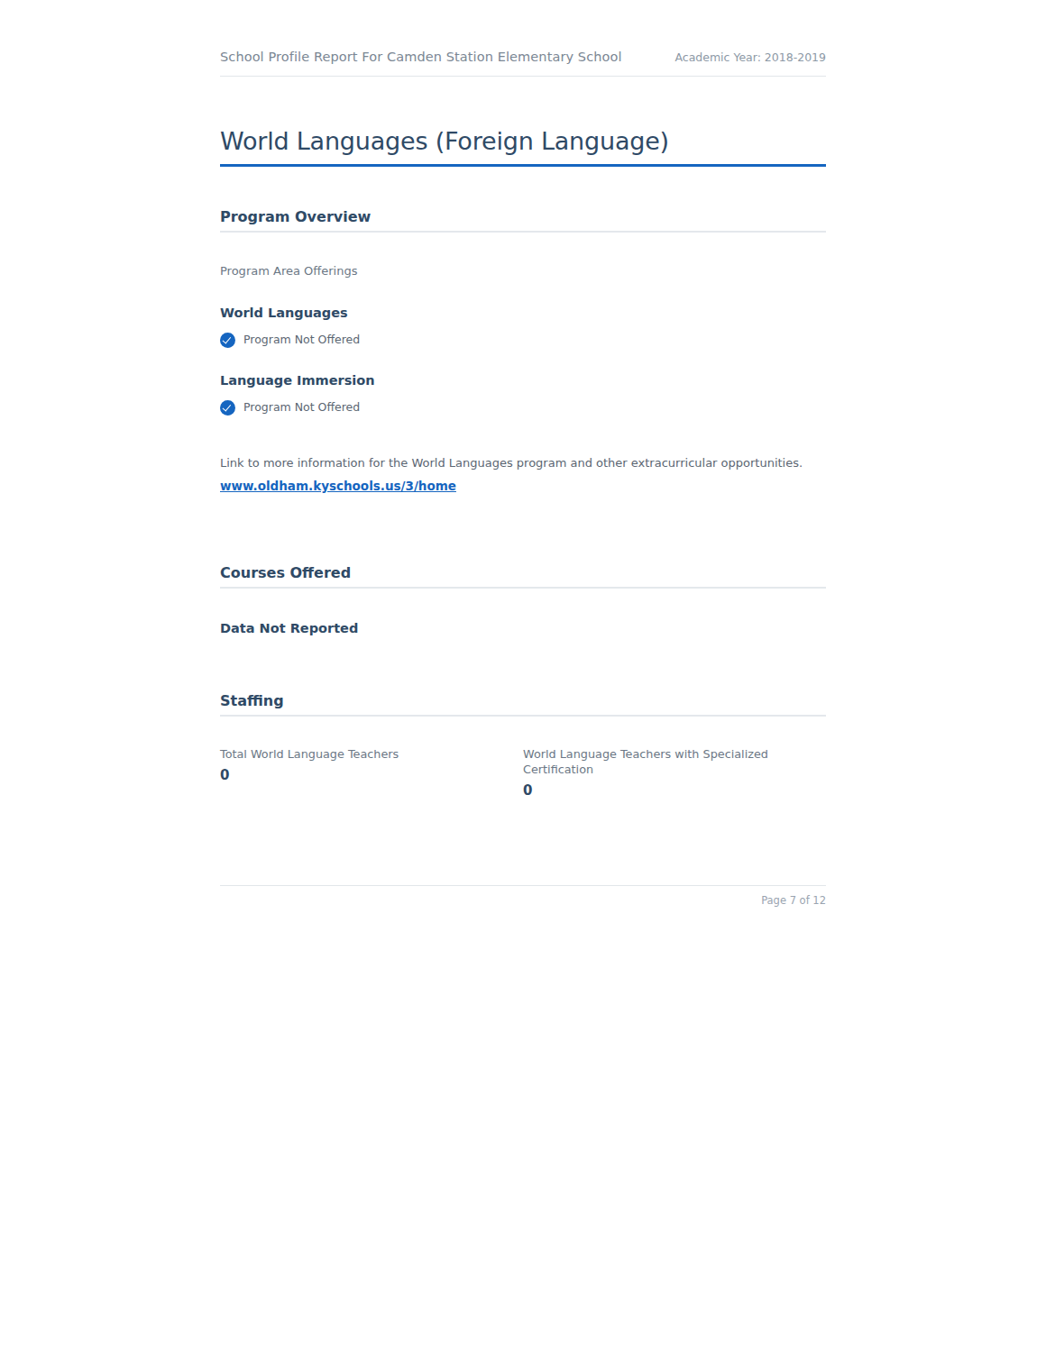School Profile Report For Camden Station Elementary School
Academic Year: 2018-2019
World Languages (Foreign Language)
Program Overview
Program Area Offerings
World Languages
Program Not Offered
Language Immersion
Program Not Offered
Link to more information for the World Languages program and other extracurricular opportunities.
www.oldham.kyschools.us/3/home
Courses Offered
Data Not Reported
Staffing
Total World Language Teachers
0
World Language Teachers with Specialized Certification
0
Page 7 of 12